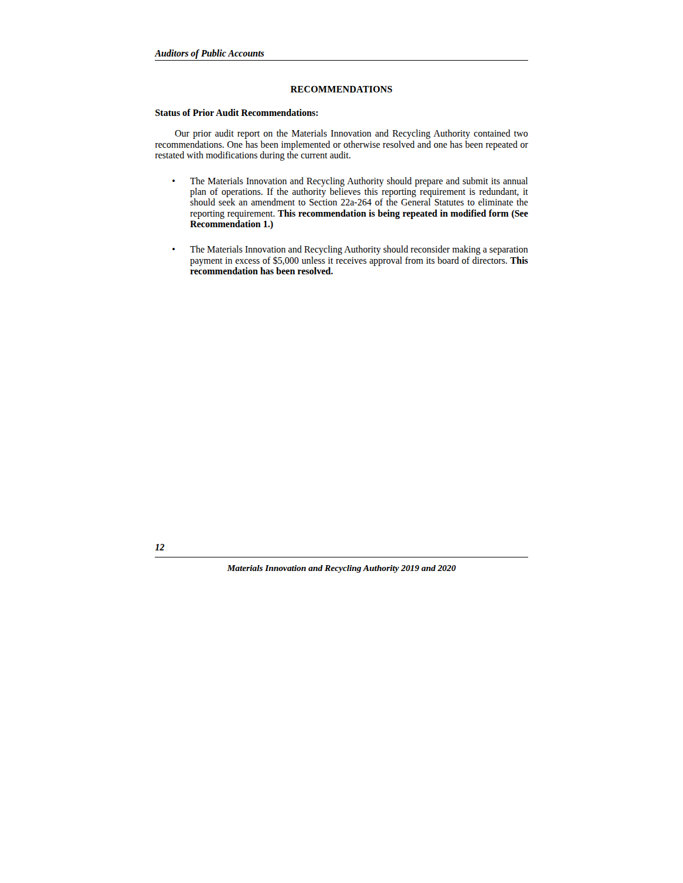Auditors of Public Accounts
RECOMMENDATIONS
Status of Prior Audit Recommendations:
Our prior audit report on the Materials Innovation and Recycling Authority contained two recommendations. One has been implemented or otherwise resolved and one has been repeated or restated with modifications during the current audit.
The Materials Innovation and Recycling Authority should prepare and submit its annual plan of operations. If the authority believes this reporting requirement is redundant, it should seek an amendment to Section 22a-264 of the General Statutes to eliminate the reporting requirement. This recommendation is being repeated in modified form (See Recommendation 1.)
The Materials Innovation and Recycling Authority should reconsider making a separation payment in excess of $5,000 unless it receives approval from its board of directors. This recommendation has been resolved.
12
Materials Innovation and Recycling Authority 2019 and 2020